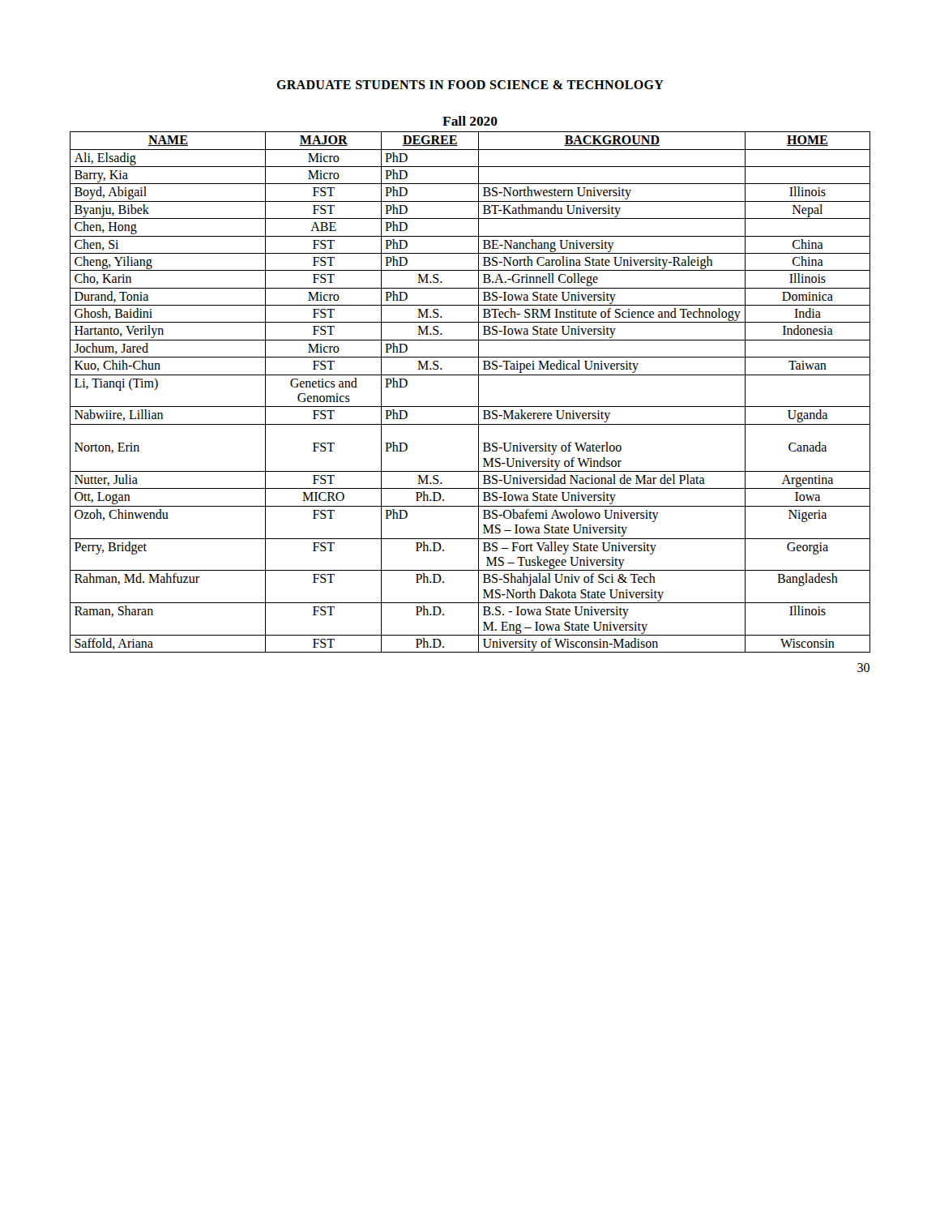GRADUATE STUDENTS IN FOOD SCIENCE & TECHNOLOGY
Fall 2020
| NAME | MAJOR | DEGREE | BACKGROUND | HOME |
| --- | --- | --- | --- | --- |
| Ali, Elsadig | Micro | PhD | | |
| Barry, Kia | Micro | PhD | | |
| Boyd, Abigail | FST | PhD | BS-Northwestern University | Illinois |
| Byanju, Bibek | FST | PhD | BT-Kathmandu University | Nepal |
| Chen, Hong | ABE | PhD | | |
| Chen, Si | FST | PhD | BE-Nanchang University | China |
| Cheng, Yiliang | FST | PhD | BS-North Carolina State University-Raleigh | China |
| Cho, Karin | FST | M.S. | B.A.-Grinnell College | Illinois |
| Durand, Tonia | Micro | PhD | BS-Iowa State University | Dominica |
| Ghosh, Baidini | FST | M.S. | BTech- SRM Institute of Science and Technology | India |
| Hartanto, Verilyn | FST | M.S. | BS-Iowa State University | Indonesia |
| Jochum, Jared | Micro | PhD | | |
| Kuo, Chih-Chun | FST | M.S. | BS-Taipei Medical University | Taiwan |
| Li, Tianqi (Tim) | Genetics and Genomics | PhD | | |
| Nabwiire, Lillian | FST | PhD | BS-Makerere University | Uganda |
| Norton, Erin | FST | PhD | BS-University of Waterloo MS-University of Windsor | Canada |
| Nutter, Julia | FST | M.S. | BS-Universidad Nacional de Mar del Plata | Argentina |
| Ott, Logan | MICRO | Ph.D. | BS-Iowa State University | Iowa |
| Ozoh, Chinwendu | FST | PhD | BS-Obafemi Awolowo University MS – Iowa State University | Nigeria |
| Perry, Bridget | FST | Ph.D. | BS – Fort Valley State University MS – Tuskegee University | Georgia |
| Rahman, Md. Mahfuzur | FST | Ph.D. | BS-Shahjalal Univ of Sci & Tech MS-North Dakota State University | Bangladesh |
| Raman, Sharan | FST | Ph.D. | B.S. - Iowa State University M. Eng – Iowa State University | Illinois |
| Saffold, Ariana | FST | Ph.D. | University of Wisconsin-Madison | Wisconsin |
30